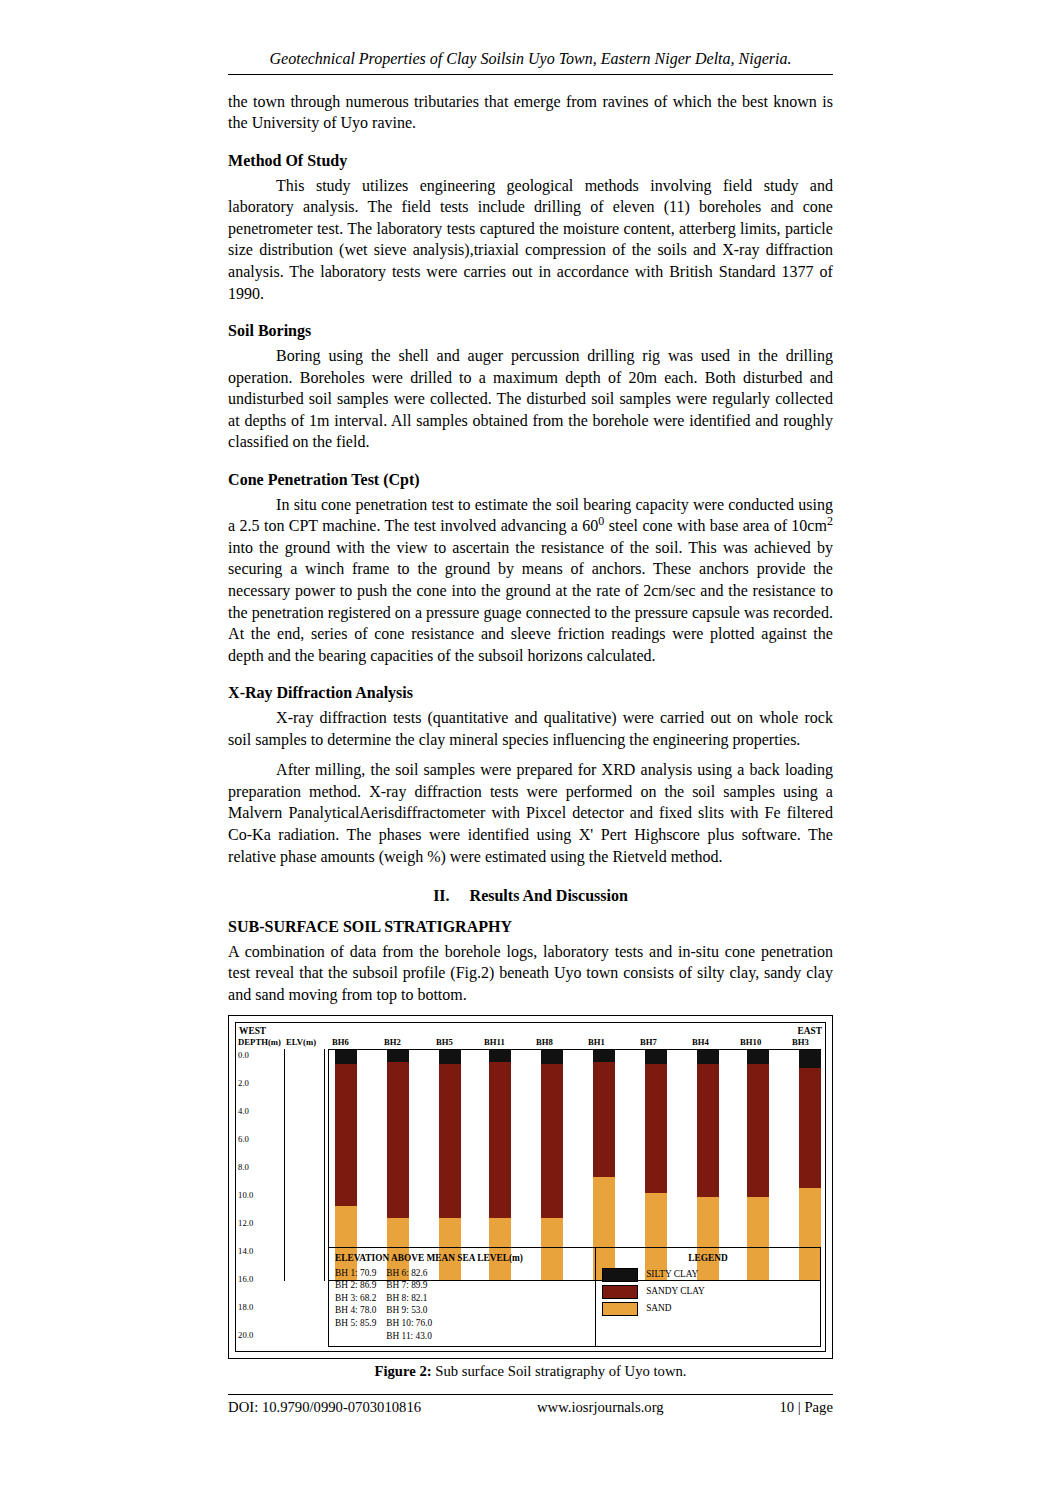Geotechnical Properties of Clay Soilsin Uyo Town, Eastern Niger Delta, Nigeria.
the town through numerous tributaries that emerge from ravines of which the best known is the University of Uyo ravine.
Method Of Study
This study utilizes engineering geological methods involving field study and laboratory analysis. The field tests include drilling of eleven (11) boreholes and cone penetrometer test. The laboratory tests captured the moisture content, atterberg limits, particle size distribution (wet sieve analysis),triaxial compression of the soils and X-ray diffraction analysis. The laboratory tests were carries out in accordance with British Standard 1377 of 1990.
Soil Borings
Boring using the shell and auger percussion drilling rig was used in the drilling operation. Boreholes were drilled to a maximum depth of 20m each. Both disturbed and undisturbed soil samples were collected. The disturbed soil samples were regularly collected at depths of 1m interval. All samples obtained from the borehole were identified and roughly classified on the field.
Cone Penetration Test (Cpt)
In situ cone penetration test to estimate the soil bearing capacity were conducted using a 2.5 ton CPT machine. The test involved advancing a 600 steel cone with base area of 10cm2 into the ground with the view to ascertain the resistance of the soil. This was achieved by securing a winch frame to the ground by means of anchors. These anchors provide the necessary power to push the cone into the ground at the rate of 2cm/sec and the resistance to the penetration registered on a pressure guage connected to the pressure capsule was recorded. At the end, series of cone resistance and sleeve friction readings were plotted against the depth and the bearing capacities of the subsoil horizons calculated.
X-Ray Diffraction Analysis
X-ray diffraction tests (quantitative and qualitative) were carried out on whole rock soil samples to determine the clay mineral species influencing the engineering properties.
After milling, the soil samples were prepared for XRD analysis using a back loading preparation method. X-ray diffraction tests were performed on the soil samples using a Malvern PanalyticalAerisdiffractometer with Pixcel detector and fixed slits with Fe filtered Co-Ka radiation. The phases were identified using X' Pert Highscore plus software. The relative phase amounts (weigh %) were estimated using the Rietveld method.
II. Results And Discussion
Sub-surface soil stratigraphy
A combination of data from the borehole logs, laboratory tests and in-situ cone penetration test reveal that the subsoil profile (Fig.2) beneath Uyo town consists of silty clay, sandy clay and sand moving from top to bottom.
WEST
EAST
DEPTH(m)
ELV(m)
BH6
BH2
BH5
BH11
BH8
BH1
BH7
BH4
BH10
BH3
BH9
0.0
2.0
4.0
6.0
8.0
10.0
12.0
14.0
16.0
18.0
20.0
ELEVATION ABOVE MEAN SEA LEVEL(m)
| BH 1: 70.9 | BH 6: 82.6 |
| BH 2: 86.9 | BH 7: 89.9 |
| BH 3: 68.2 | BH 8: 82.1 |
| BH 4: 78.0 | BH 9: 53.0 |
| BH 5: 85.9 | BH 10: 76.0 |
| | BH 11: 43.0 |
LEGEND
SILTY CLAY
SANDY CLAY
SAND
Figure 2: Sub surface Soil stratigraphy of Uyo town.
DOI: 10.9790/0990-0703010816 www.iosrjournals.org 10 | Page